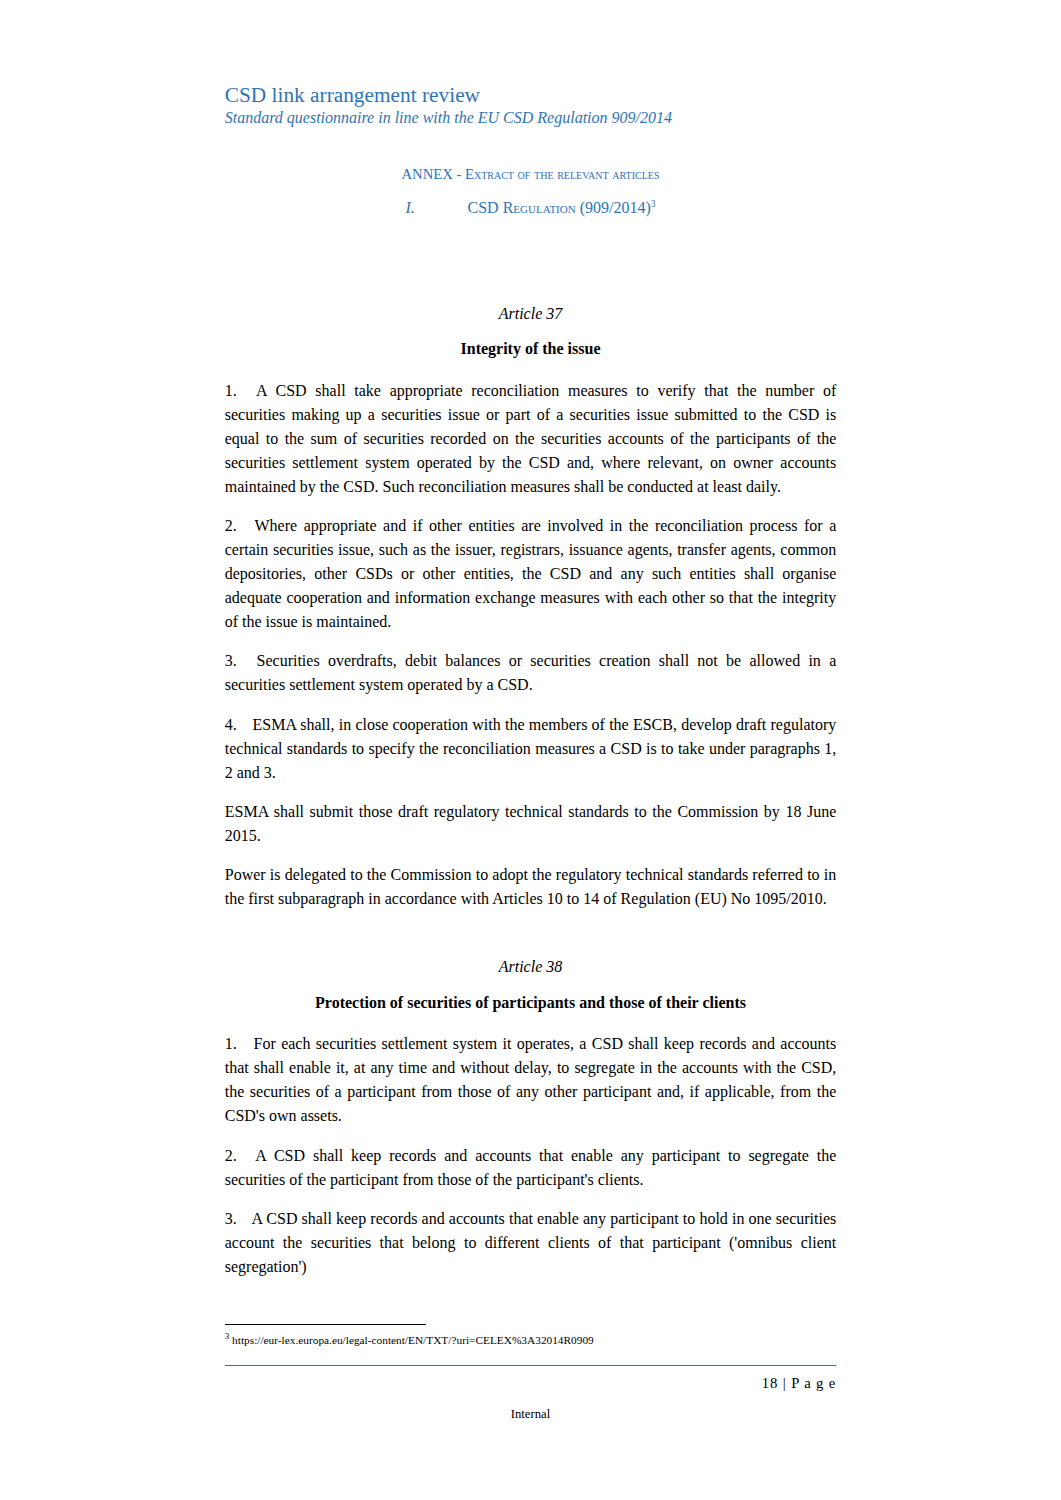CSD link arrangement review
Standard questionnaire in line with the EU CSD Regulation 909/2014
ANNEX - Extract of the relevant articles
I. CSD Regulation (909/2014)3
Article 37
Integrity of the issue
1. A CSD shall take appropriate reconciliation measures to verify that the number of securities making up a securities issue or part of a securities issue submitted to the CSD is equal to the sum of securities recorded on the securities accounts of the participants of the securities settlement system operated by the CSD and, where relevant, on owner accounts maintained by the CSD. Such reconciliation measures shall be conducted at least daily.
2. Where appropriate and if other entities are involved in the reconciliation process for a certain securities issue, such as the issuer, registrars, issuance agents, transfer agents, common depositories, other CSDs or other entities, the CSD and any such entities shall organise adequate cooperation and information exchange measures with each other so that the integrity of the issue is maintained.
3. Securities overdrafts, debit balances or securities creation shall not be allowed in a securities settlement system operated by a CSD.
4. ESMA shall, in close cooperation with the members of the ESCB, develop draft regulatory technical standards to specify the reconciliation measures a CSD is to take under paragraphs 1, 2 and 3.
ESMA shall submit those draft regulatory technical standards to the Commission by 18 June 2015.
Power is delegated to the Commission to adopt the regulatory technical standards referred to in the first subparagraph in accordance with Articles 10 to 14 of Regulation (EU) No 1095/2010.
Article 38
Protection of securities of participants and those of their clients
1. For each securities settlement system it operates, a CSD shall keep records and accounts that shall enable it, at any time and without delay, to segregate in the accounts with the CSD, the securities of a participant from those of any other participant and, if applicable, from the CSD's own assets.
2. A CSD shall keep records and accounts that enable any participant to segregate the securities of the participant from those of the participant's clients.
3. A CSD shall keep records and accounts that enable any participant to hold in one securities account the securities that belong to different clients of that participant ('omnibus client segregation')
3 https://eur-lex.europa.eu/legal-content/EN/TXT/?uri=CELEX%3A32014R0909
18 | P a g e
Internal